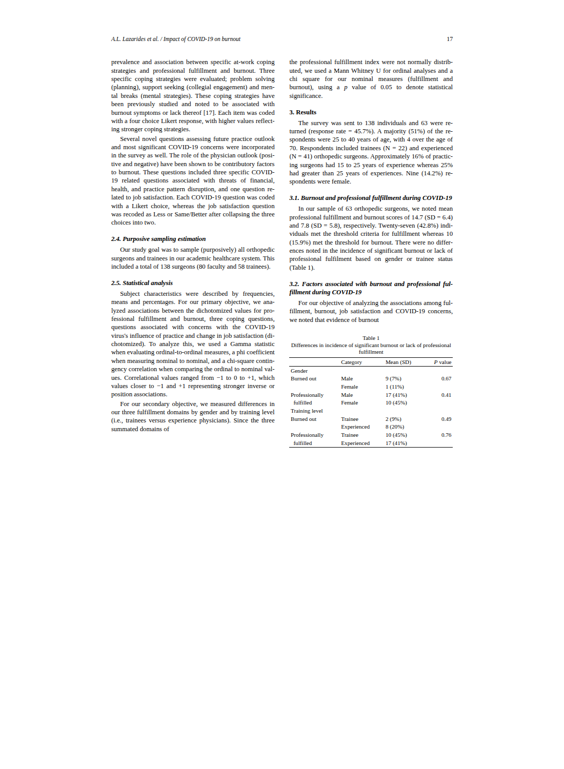A.L. Lazarides et al. / Impact of COVID-19 on burnout 17
prevalence and association between specific at-work coping strategies and professional fulfillment and burnout. Three specific coping strategies were evaluated; problem solving (planning), support seeking (collegial engagement) and mental breaks (mental strategies). These coping strategies have been previously studied and noted to be associated with burnout symptoms or lack thereof [17]. Each item was coded with a four choice Likert response, with higher values reflecting stronger coping strategies.
Several novel questions assessing future practice outlook and most significant COVID-19 concerns were incorporated in the survey as well. The role of the physician outlook (positive and negative) have been shown to be contributory factors to burnout. These questions included three specific COVID-19 related questions associated with threats of financial, health, and practice pattern disruption, and one question related to job satisfaction. Each COVID-19 question was coded with a Likert choice, whereas the job satisfaction question was recoded as Less or Same/Better after collapsing the three choices into two.
2.4. Purposive sampling estimation
Our study goal was to sample (purposively) all orthopedic surgeons and trainees in our academic healthcare system. This included a total of 138 surgeons (80 faculty and 58 trainees).
2.5. Statistical analysis
Subject characteristics were described by frequencies, means and percentages. For our primary objective, we analyzed associations between the dichotomized values for professional fulfillment and burnout, three coping questions, questions associated with concerns with the COVID-19 virus's influence of practice and change in job satisfaction (dichotomized). To analyze this, we used a Gamma statistic when evaluating ordinal-to-ordinal measures, a phi coefficient when measuring nominal to nominal, and a chi-square contingency correlation when comparing the ordinal to nominal values. Correlational values ranged from −1 to 0 to +1, which values closer to −1 and +1 representing stronger inverse or position associations.
For our secondary objective, we measured differences in our three fulfillment domains by gender and by training level (i.e., trainees versus experience physicians). Since the three summated domains of
the professional fulfillment index were not normally distributed, we used a Mann Whitney U for ordinal analyses and a chi square for our nominal measures (fulfillment and burnout), using a p value of 0.05 to denote statistical significance.
3. Results
The survey was sent to 138 individuals and 63 were returned (response rate = 45.7%). A majority (51%) of the respondents were 25 to 40 years of age, with 4 over the age of 70. Respondents included trainees (N = 22) and experienced (N = 41) orthopedic surgeons. Approximately 16% of practicing surgeons had 15 to 25 years of experience whereas 25% had greater than 25 years of experiences. Nine (14.2%) respondents were female.
3.1. Burnout and professional fulfillment during COVID-19
In our sample of 63 orthopedic surgeons, we noted mean professional fulfillment and burnout scores of 14.7 (SD = 6.4) and 7.8 (SD = 5.8), respectively. Twenty-seven (42.8%) individuals met the threshold criteria for fulfillment whereas 10 (15.9%) met the threshold for burnout. There were no differences noted in the incidence of significant burnout or lack of professional fulfilment based on gender or trainee status (Table 1).
3.2. Factors associated with burnout and professional fulfillment during COVID-19
For our objective of analyzing the associations among fulfillment, burnout, job satisfaction and COVID-19 concerns, we noted that evidence of burnout
Table 1
Differences in incidence of significant burnout or lack of professional fulfillment
| | Category | Mean (SD) | P value |
| --- | --- | --- | --- |
| Gender | | | |
| Burned out | Male | 9 (7%) | 0.67 |
| | Female | 1 (11%) | |
| Professionally | Male | 17 (41%) | 0.41 |
| fulfilled | Female | 10 (45%) | |
| Training level | | | |
| Burned out | Trainee | 2 (9%) | 0.49 |
| | Experienced | 8 (20%) | |
| Professionally | Trainee | 10 (45%) | 0.76 |
| fulfilled | Experienced | 17 (41%) | |